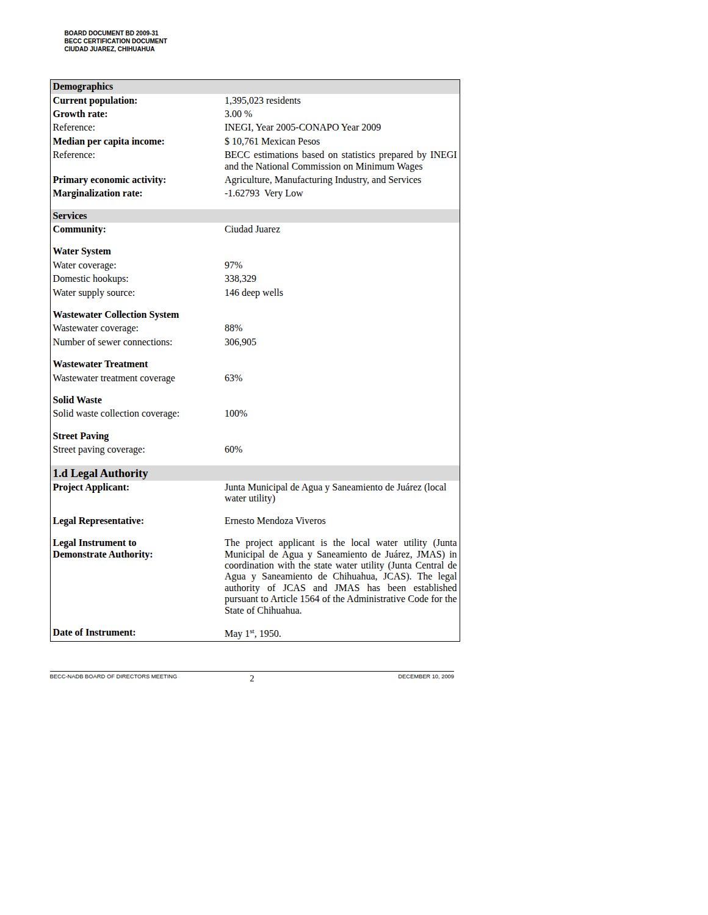BOARD DOCUMENT BD 2009-31
BECC CERTIFICATION DOCUMENT
CIUDAD JUAREZ, CHIHUAHUA
| Demographics |
| Current population: | 1,395,023 residents |
| Growth rate: | 3.00 % |
| Reference: | INEGI, Year 2005-CONAPO Year 2009 |
| Median per capita income: | $ 10,761 Mexican Pesos |
| Reference: | BECC estimations based on statistics prepared by INEGI and the National Commission on Minimum Wages |
| Primary economic activity: | Agriculture, Manufacturing Industry, and Services |
| Marginalization rate: | -1.62793 Very Low |
| Services |
| Community: | Ciudad Juarez |
| Water System |
| Water coverage: | 97% |
| Domestic hookups: | 338,329 |
| Water supply source: | 146 deep wells |
| Wastewater Collection System |
| Wastewater coverage: | 88% |
| Number of sewer connections: | 306,905 |
| Wastewater Treatment |
| Wastewater treatment coverage | 63% |
| Solid Waste |
| Solid waste collection coverage: | 100% |
| Street Paving |
| Street paving coverage: | 60% |
| 1.d Legal Authority |
| Project Applicant: | Junta Municipal de Agua y Saneamiento de Juárez (local water utility) |
| Legal Representative: | Ernesto Mendoza Viveros |
| Legal Instrument to Demonstrate Authority: | The project applicant is the local water utility (Junta Municipal de Agua y Saneamiento de Juárez, JMAS) in coordination with the state water utility (Junta Central de Agua y Saneamiento de Chihuahua, JCAS). The legal authority of JCAS and JMAS has been established pursuant to Article 1564 of the Administrative Code for the State of Chihuahua. |
| Date of Instrument: | May 1 st , 1950. |
BECC-NADB BOARD OF DIRECTORS MEETING 2 DECEMBER 10, 2009